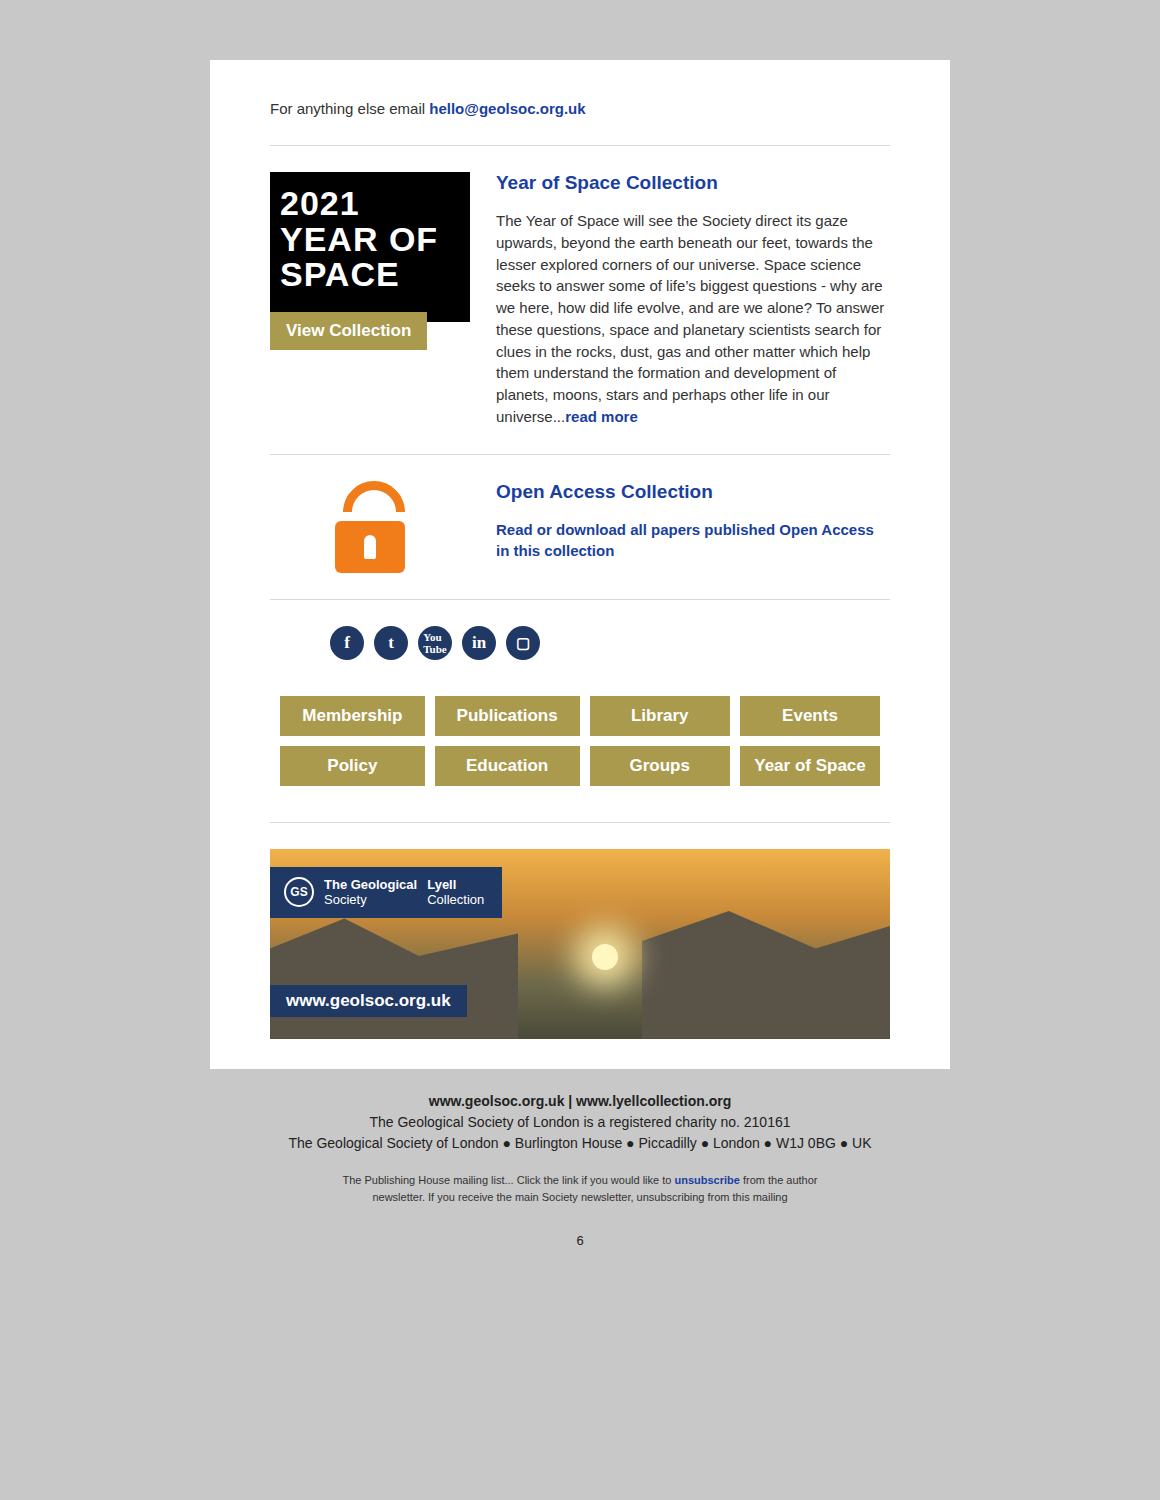For anything else email hello@geolsoc.org.uk
2021 YEAR OF SPACE
View Collection
Year of Space Collection
The Year of Space will see the Society direct its gaze upwards, beyond the earth beneath our feet, towards the lesser explored corners of our universe. Space science seeks to answer some of life’s biggest questions - why are we here, how did life evolve, and are we alone? To answer these questions, space and planetary scientists search for clues in the rocks, dust, gas and other matter which help them understand the formation and development of planets, moons, stars and perhaps other life in our universe...read more
Open Access Collection
Read or download all papers published Open Access in this collection
f
t
You
Tube
in
▢
| Membership | Publications | Library | Events |
| Policy | Education | Groups | Year of Space |
GS
The Geological Society
Lyell Collection
www.geolsoc.org.uk
www.geolsoc.org.uk | www.lyellcollection.org
The Geological Society of London is a registered charity no. 210161
The Geological Society of London ● Burlington House ● Piccadilly ● London ● W1J 0BG ● UK
The Publishing House mailing list... Click the link if you would like to unsubscribe from the author
newsletter. If you receive the main Society newsletter, unsubscribing from this mailing
6